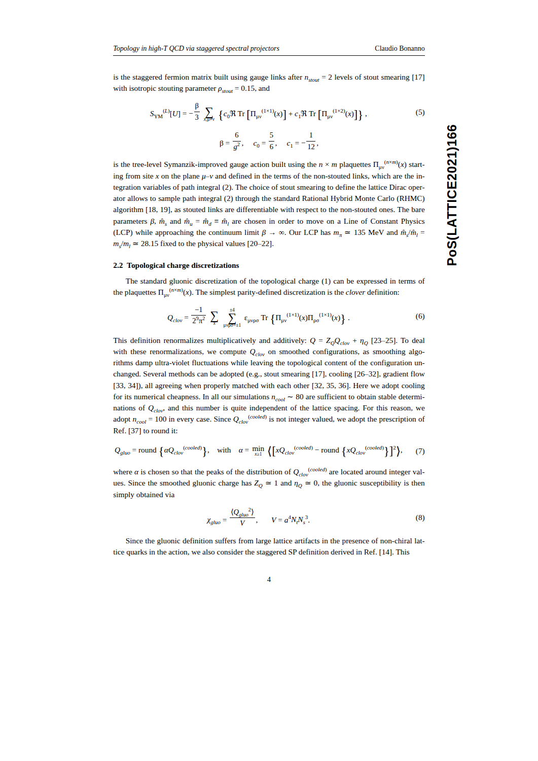Topology in high-T QCD via staggered spectral projectors
Claudio Bonanno
PoS(LATTICE2021)166
is the staggered fermion matrix built using gauge links after nstout = 2 levels of stout smearing [17] with isotropic stouting parameter ρstout = 0.15, and
SYM(L)[U] = −β 3 ∑x,μ≠ν {c0ℜ Tr [Πμν(1×1)(x)] + c1ℜ Tr [Πμν(1×2)(x)]} ,
(5)
β = 6 g2, c0 = 56, c1 = −112,
is the tree-level Symanzik-improved gauge action built using the n × m plaquettes Πμν(n×m)(x) starting from site x on the plane μ–ν and defined in the terms of the non-stouted links, which are the integration variables of path integral (2). The choice of stout smearing to define the lattice Dirac operator allows to sample path integral (2) through the standard Rational Hybrid Monte Carlo (RHMC) algorithm [18, 19], as stouted links are differentiable with respect to the non-stouted ones. The bare parameters β, m̂s and m̂u = m̂d ≡ m̂l are chosen in order to move on a Line of Constant Physics (LCP) while approaching the continuum limit β → ∞. Our LCP has mπ ≃ 135 MeV and m̂s/m̂l = ms/ml ≃ 28.15 fixed to the physical values [20–22].
2.2 Topological charge discretizations
The standard gluonic discretization of the topological charge (1) can be expressed in terms of the plaquettes Πμν(n×m)(x). The simplest parity-defined discretization is the clover definition:
Qclov = −129π2 ∑x ±4∑μνρσ=±1 εμνρσ Tr {Πμν(1×1)(x)Πρσ(1×1)(x)} .
(6)
This definition renormalizes multiplicatively and additively: Q = ZQQclov + ηQ [23–25]. To deal with these renormalizations, we compute Qclov on smoothed configurations, as smoothing algorithms damp ultra-violet fluctuations while leaving the topological content of the configuration unchanged. Several methods can be adopted (e.g., stout smearing [17], cooling [26–32], gradient flow [33, 34]), all agreeing when properly matched with each other [32, 35, 36]. Here we adopt cooling for its numerical cheapness. In all our simulations ncool ∼ 80 are sufficient to obtain stable determinations of Qclov, and this number is quite independent of the lattice spacing. For this reason, we adopt ncool = 100 in every case. Since Qclov(cooled) is not integer valued, we adopt the prescription of Ref. [37] to round it:
Qgluo = round {αQclov(cooled)}, with α = min x≥1 ⟨[xQclov(cooled) − round {xQclov(cooled)}]2⟩,
(7)
where α is chosen so that the peaks of the distribution of Qclov(cooled) are located around integer values. Since the smoothed gluonic charge has ZQ ≃ 1 and ηQ ≃ 0, the gluonic susceptibility is then simply obtained via
χgluo = ⟨Qgluo2⟩V, V = a4NtNs3.
(8)
Since the gluonic definition suffers from large lattice artifacts in the presence of non-chiral lattice quarks in the action, we also consider the staggered SP definition derived in Ref. [14]. This
4